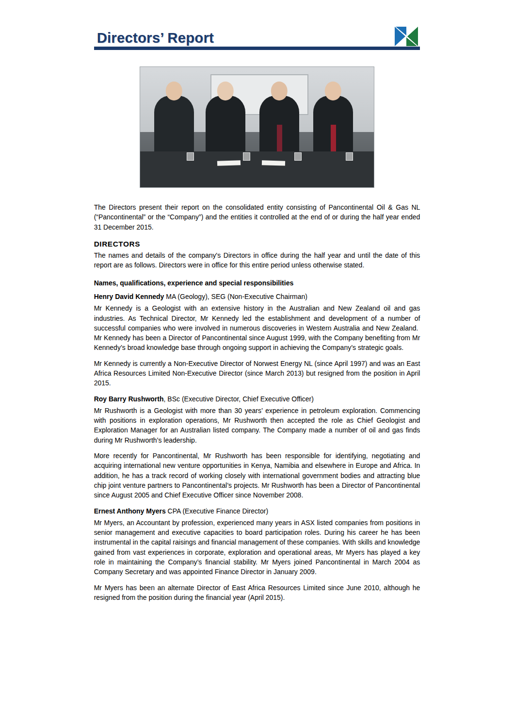Directors’ Report
The Directors present their report on the consolidated entity consisting of Pancontinental Oil & Gas NL (“Pancontinental” or the “Company”) and the entities it controlled at the end of or during the half year ended 31 December 2015.
DIRECTORS
The names and details of the company's Directors in office during the half year and until the date of this report are as follows. Directors were in office for this entire period unless otherwise stated.
Names, qualifications, experience and special responsibilities
Henry David Kennedy MA (Geology), SEG (Non-Executive Chairman)
Mr Kennedy is a Geologist with an extensive history in the Australian and New Zealand oil and gas industries. As Technical Director, Mr Kennedy led the establishment and development of a number of successful companies who were involved in numerous discoveries in Western Australia and New Zealand. Mr Kennedy has been a Director of Pancontinental since August 1999, with the Company benefiting from Mr Kennedy’s broad knowledge base through ongoing support in achieving the Company’s strategic goals.
Mr Kennedy is currently a Non-Executive Director of Norwest Energy NL (since April 1997) and was an East Africa Resources Limited Non-Executive Director (since March 2013) but resigned from the position in April 2015.
Roy Barry Rushworth, BSc (Executive Director, Chief Executive Officer)
Mr Rushworth is a Geologist with more than 30 years’ experience in petroleum exploration. Commencing with positions in exploration operations, Mr Rushworth then accepted the role as Chief Geologist and Exploration Manager for an Australian listed company. The Company made a number of oil and gas finds during Mr Rushworth’s leadership.
More recently for Pancontinental, Mr Rushworth has been responsible for identifying, negotiating and acquiring international new venture opportunities in Kenya, Namibia and elsewhere in Europe and Africa. In addition, he has a track record of working closely with international government bodies and attracting blue chip joint venture partners to Pancontinental’s projects. Mr Rushworth has been a Director of Pancontinental since August 2005 and Chief Executive Officer since November 2008.
Ernest Anthony Myers CPA (Executive Finance Director)
Mr Myers, an Accountant by profession, experienced many years in ASX listed companies from positions in senior management and executive capacities to board participation roles. During his career he has been instrumental in the capital raisings and financial management of these companies. With skills and knowledge gained from vast experiences in corporate, exploration and operational areas, Mr Myers has played a key role in maintaining the Company’s financial stability. Mr Myers joined Pancontinental in March 2004 as Company Secretary and was appointed Finance Director in January 2009.
Mr Myers has been an alternate Director of East Africa Resources Limited since June 2010, although he resigned from the position during the financial year (April 2015).